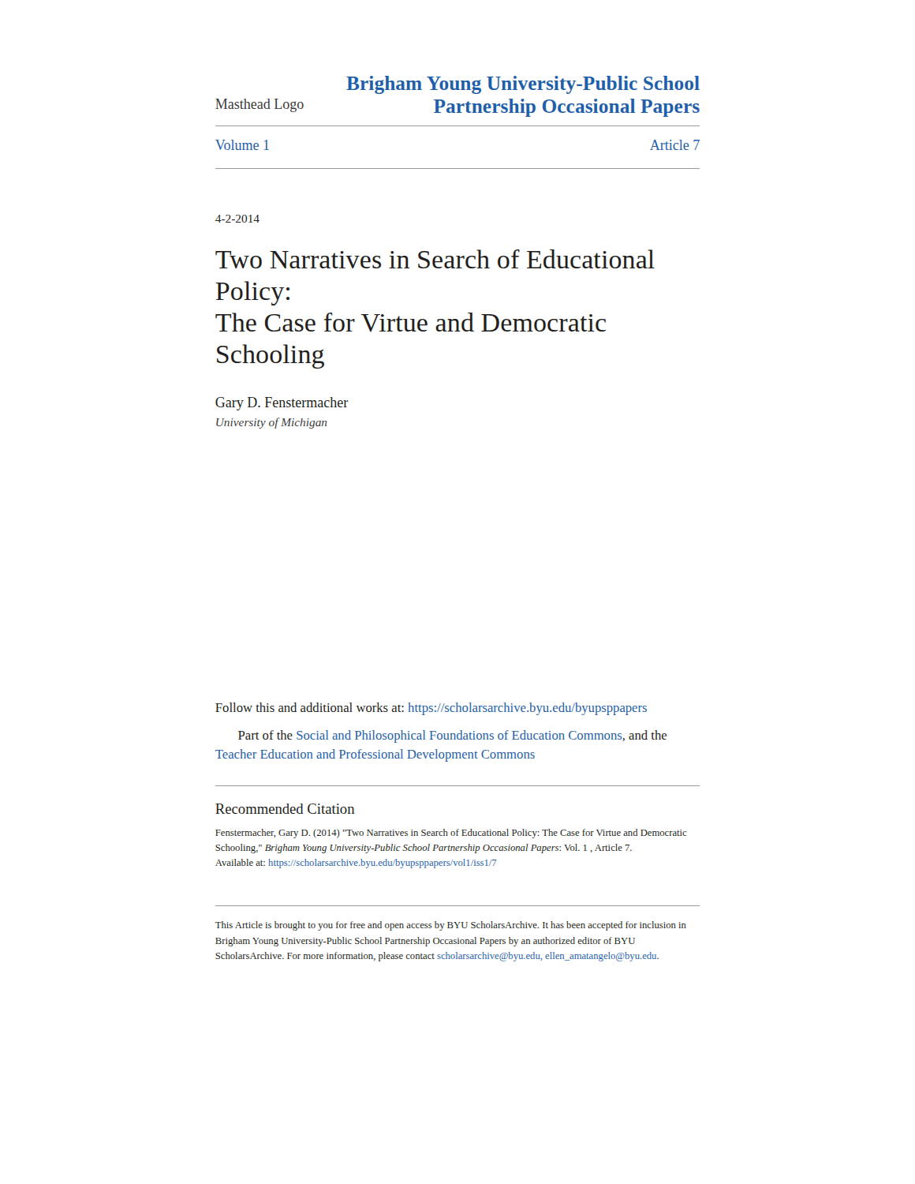Masthead Logo
Brigham Young University-Public School
Partnership Occasional Papers
Volume 1 Article 7
4-2-2014
Two Narratives in Search of Educational Policy:
The Case for Virtue and Democratic Schooling
Gary D. Fenstermacher
University of Michigan
Follow this and additional works at: https://scholarsarchive.byu.edu/byupsppapers
Part of the Social and Philosophical Foundations of Education Commons, and the Teacher Education and Professional Development Commons
Recommended Citation
Fenstermacher, Gary D. (2014) "Two Narratives in Search of Educational Policy: The Case for Virtue and Democratic Schooling," Brigham Young University-Public School Partnership Occasional Papers: Vol. 1 , Article 7.
Available at: https://scholarsarchive.byu.edu/byupsppapers/vol1/iss1/7
This Article is brought to you for free and open access by BYU ScholarsArchive. It has been accepted for inclusion in Brigham Young University-Public School Partnership Occasional Papers by an authorized editor of BYU ScholarsArchive. For more information, please contact scholarsarchive@byu.edu, ellen_amatangelo@byu.edu.